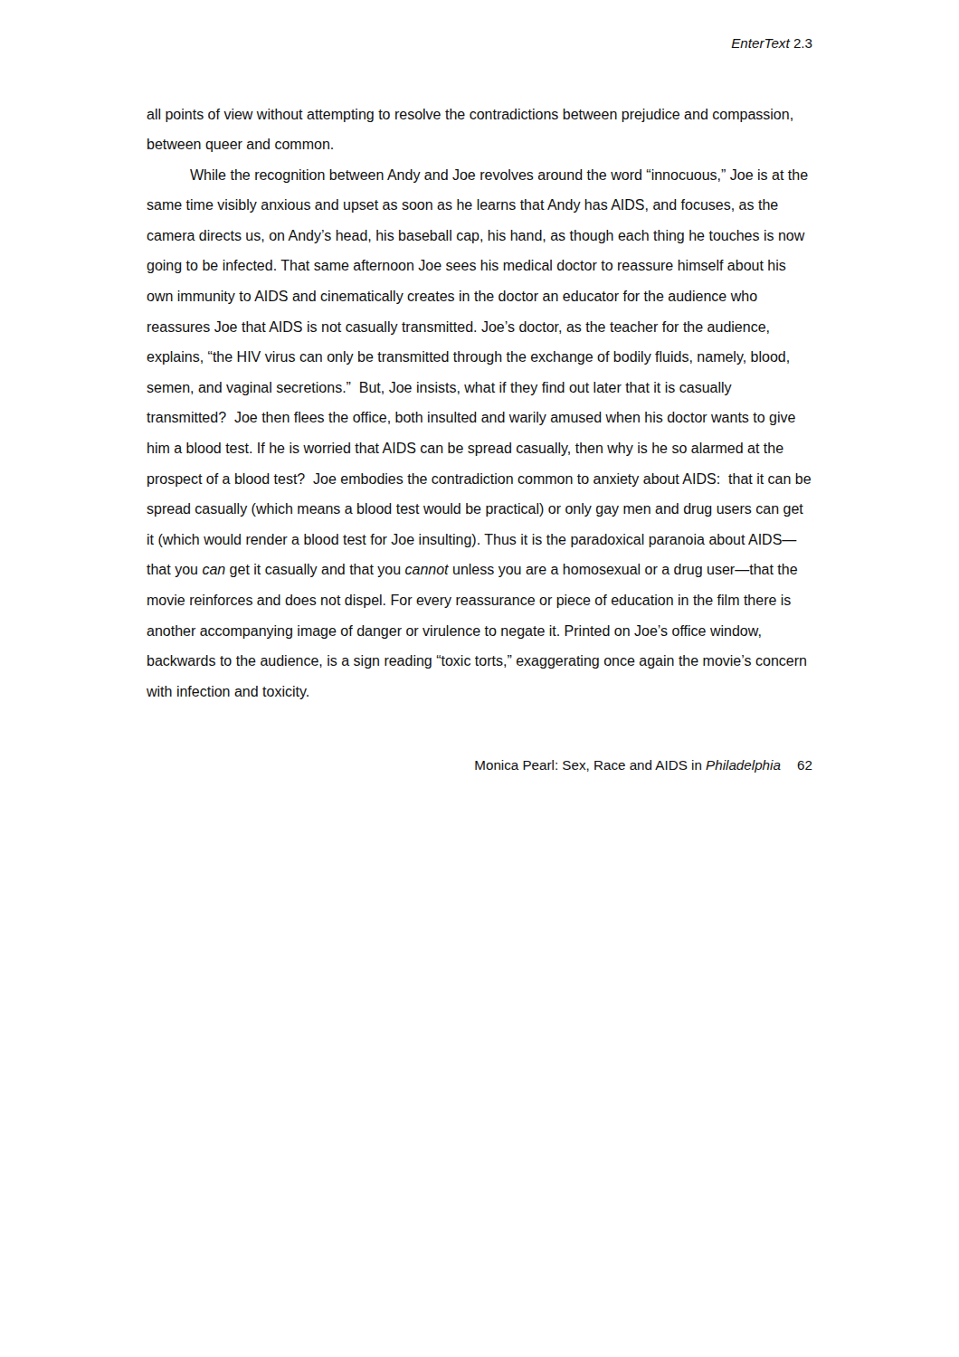EnterText 2.3
all points of view without attempting to resolve the contradictions between prejudice and compassion, between queer and common.
While the recognition between Andy and Joe revolves around the word “innocuous,” Joe is at the same time visibly anxious and upset as soon as he learns that Andy has AIDS, and focuses, as the camera directs us, on Andy’s head, his baseball cap, his hand, as though each thing he touches is now going to be infected. That same afternoon Joe sees his medical doctor to reassure himself about his own immunity to AIDS and cinematically creates in the doctor an educator for the audience who reassures Joe that AIDS is not casually transmitted. Joe’s doctor, as the teacher for the audience, explains, “the HIV virus can only be transmitted through the exchange of bodily fluids, namely, blood, semen, and vaginal secretions.” But, Joe insists, what if they find out later that it is casually transmitted? Joe then flees the office, both insulted and warily amused when his doctor wants to give him a blood test. If he is worried that AIDS can be spread casually, then why is he so alarmed at the prospect of a blood test? Joe embodies the contradiction common to anxiety about AIDS: that it can be spread casually (which means a blood test would be practical) or only gay men and drug users can get it (which would render a blood test for Joe insulting). Thus it is the paradoxical paranoia about AIDS—that you can get it casually and that you cannot unless you are a homosexual or a drug user—that the movie reinforces and does not dispel. For every reassurance or piece of education in the film there is another accompanying image of danger or virulence to negate it. Printed on Joe’s office window, backwards to the audience, is a sign reading “toxic torts,” exaggerating once again the movie’s concern with infection and toxicity.
Monica Pearl: Sex, Race and AIDS in Philadelphia 62